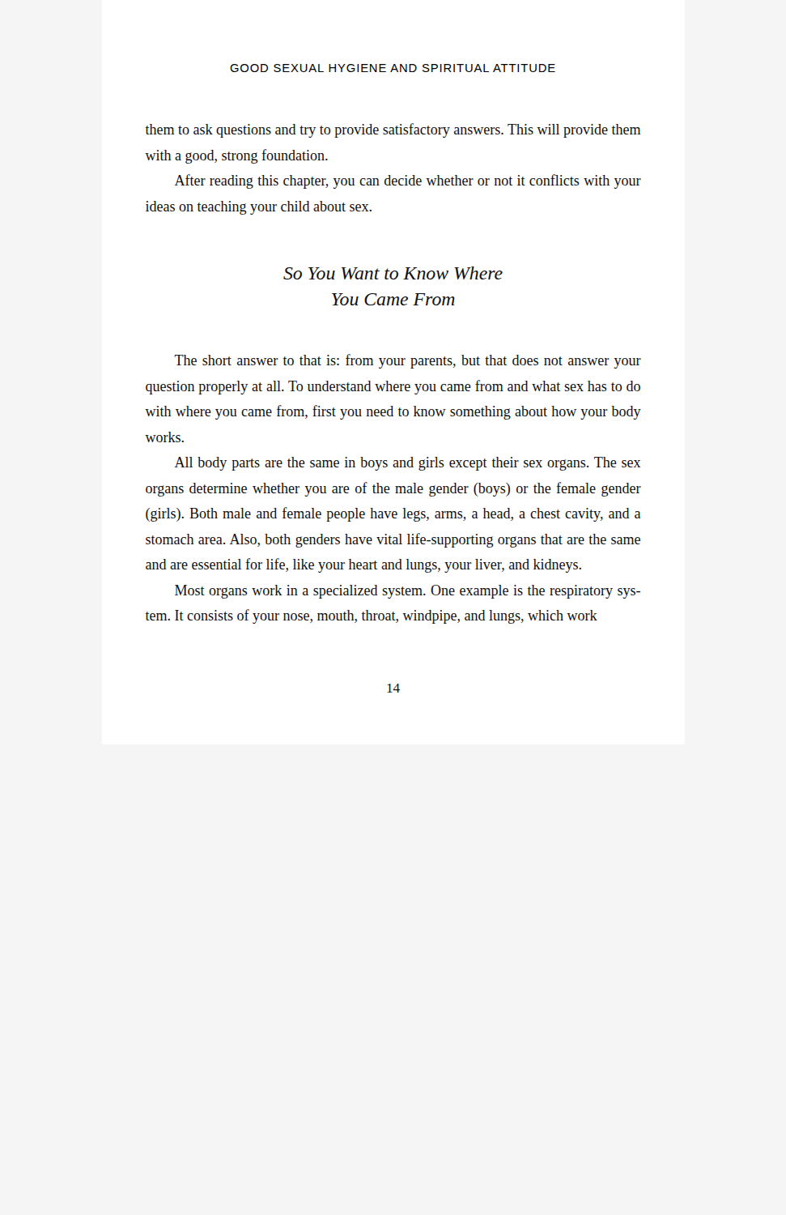Good Sexual Hygiene and Spiritual Attitude
them to ask questions and try to provide satisfactory answers. This will provide them with a good, strong foundation.
After reading this chapter, you can decide whether or not it conflicts with your ideas on teaching your child about sex.
So You Want to Know Where
You Came From
The short answer to that is: from your parents, but that does not answer your question properly at all. To understand where you came from and what sex has to do with where you came from, first you need to know something about how your body works.
All body parts are the same in boys and girls except their sex organs. The sex organs determine whether you are of the male gender (boys) or the female gender (girls). Both male and female people have legs, arms, a head, a chest cavity, and a stomach area. Also, both genders have vital life-supporting organs that are the same and are essential for life, like your heart and lungs, your liver, and kidneys.
Most organs work in a specialized system. One example is the respiratory system. It consists of your nose, mouth, throat, windpipe, and lungs, which work
14